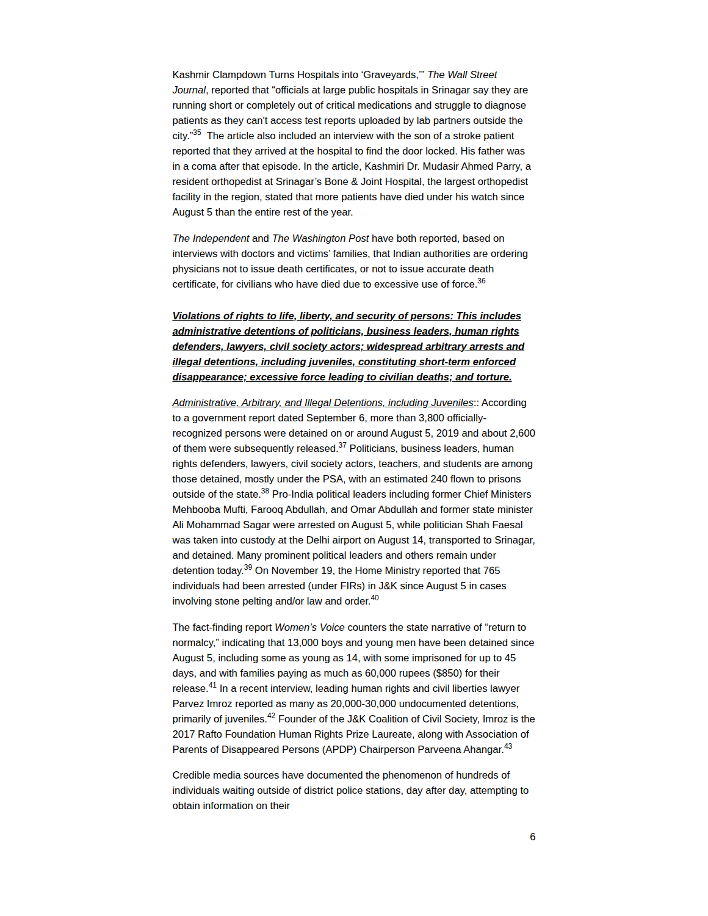Kashmir Clampdown Turns Hospitals into ‘Graveyards,’” The Wall Street Journal, reported that “officials at large public hospitals in Srinagar say they are running short or completely out of critical medications and struggle to diagnose patients as they can't access test reports uploaded by lab partners outside the city.”35 The article also included an interview with the son of a stroke patient reported that they arrived at the hospital to find the door locked. His father was in a coma after that episode. In the article, Kashmiri Dr. Mudasir Ahmed Parry, a resident orthopedist at Srinagar’s Bone & Joint Hospital, the largest orthopedist facility in the region, stated that more patients have died under his watch since August 5 than the entire rest of the year.
The Independent and The Washington Post have both reported, based on interviews with doctors and victims’ families, that Indian authorities are ordering physicians not to issue death certificates, or not to issue accurate death certificate, for civilians who have died due to excessive use of force.36
Violations of rights to life, liberty, and security of persons: This includes administrative detentions of politicians, business leaders, human rights defenders, lawyers, civil society actors; widespread arbitrary arrests and illegal detentions, including juveniles, constituting short-term enforced disappearance; excessive force leading to civilian deaths; and torture.
Administrative, Arbitrary, and Illegal Detentions, including Juveniles:: According to a government report dated September 6, more than 3,800 officially-recognized persons were detained on or around August 5, 2019 and about 2,600 of them were subsequently released.37 Politicians, business leaders, human rights defenders, lawyers, civil society actors, teachers, and students are among those detained, mostly under the PSA, with an estimated 240 flown to prisons outside of the state.38 Pro-India political leaders including former Chief Ministers Mehbooba Mufti, Farooq Abdullah, and Omar Abdullah and former state minister Ali Mohammad Sagar were arrested on August 5, while politician Shah Faesal was taken into custody at the Delhi airport on August 14, transported to Srinagar, and detained. Many prominent political leaders and others remain under detention today.39 On November 19, the Home Ministry reported that 765 individuals had been arrested (under FIRs) in J&K since August 5 in cases involving stone pelting and/or law and order.40
The fact-finding report Women’s Voice counters the state narrative of “return to normalcy,” indicating that 13,000 boys and young men have been detained since August 5, including some as young as 14, with some imprisoned for up to 45 days, and with families paying as much as 60,000 rupees ($850) for their release.41 In a recent interview, leading human rights and civil liberties lawyer Parvez Imroz reported as many as 20,000-30,000 undocumented detentions, primarily of juveniles.42 Founder of the J&K Coalition of Civil Society, Imroz is the 2017 Rafto Foundation Human Rights Prize Laureate, along with Association of Parents of Disappeared Persons (APDP) Chairperson Parveena Ahangar.43
Credible media sources have documented the phenomenon of hundreds of individuals waiting outside of district police stations, day after day, attempting to obtain information on their
6